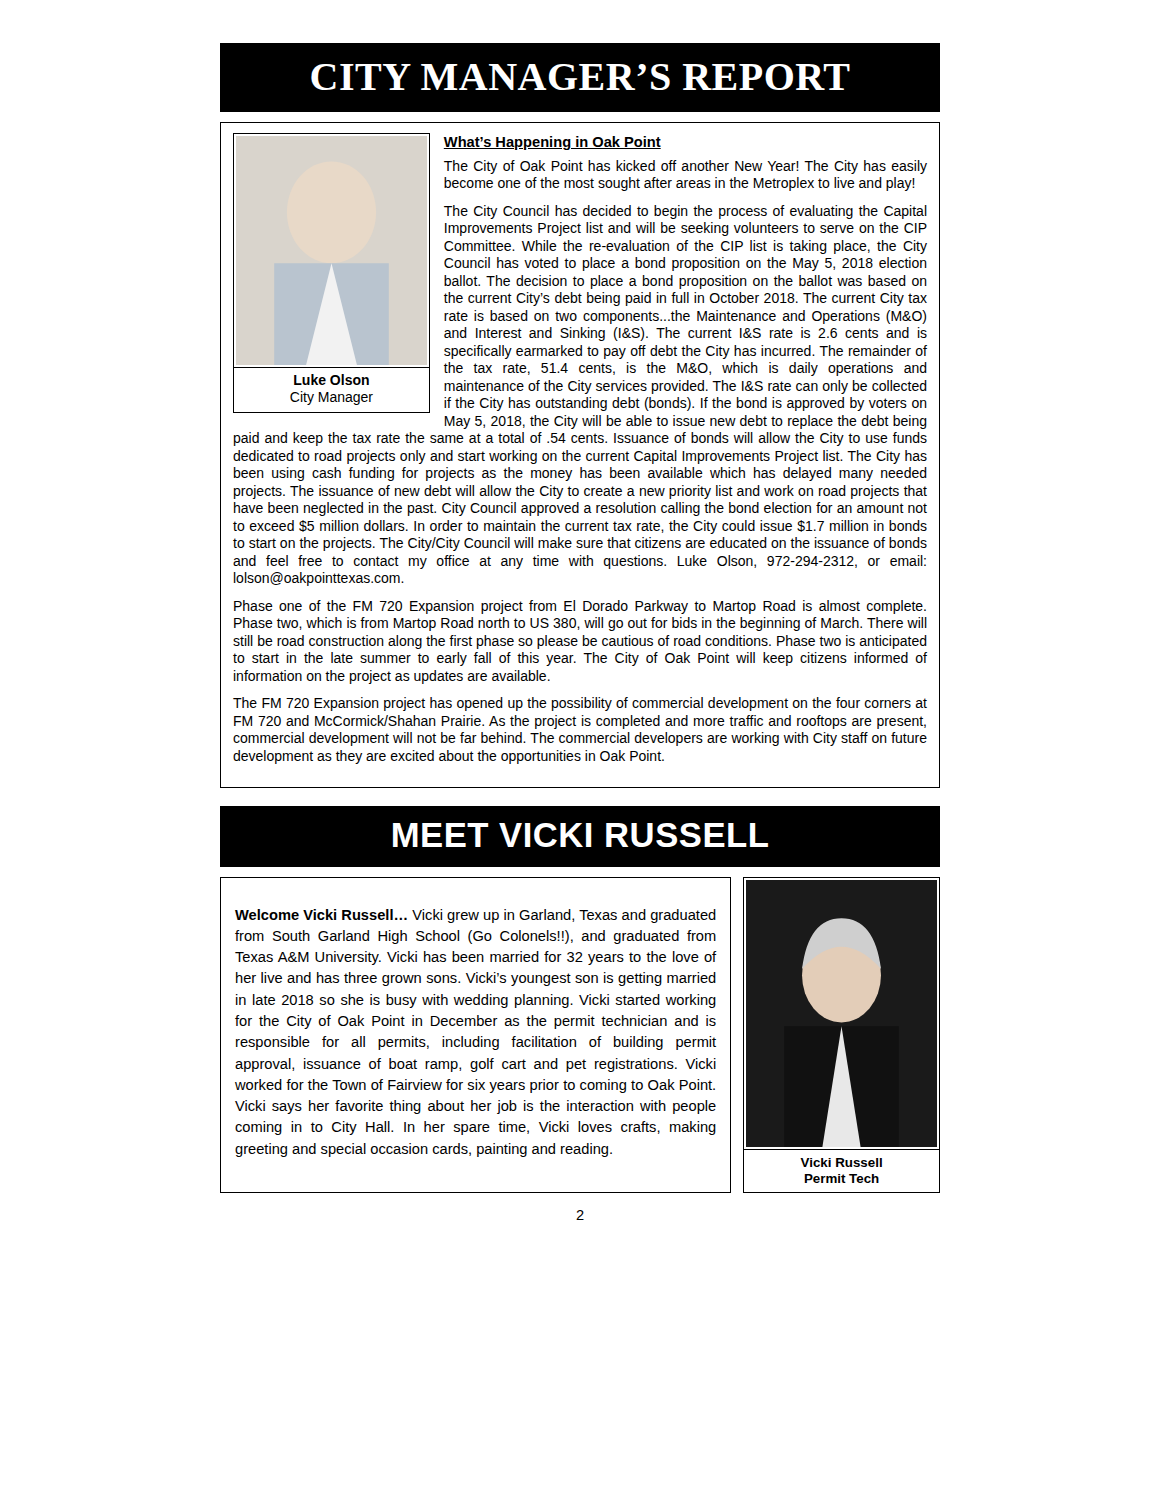CITY MANAGER’S REPORT
Luke Olson
City Manager
What’s Happening in Oak Point
The City of Oak Point has kicked off another New Year! The City has easily become one of the most sought after areas in the Metroplex to live and play!
The City Council has decided to begin the process of evaluating the Capital Improvements Project list and will be seeking volunteers to serve on the CIP Committee. While the re-evaluation of the CIP list is taking place, the City Council has voted to place a bond proposition on the May 5, 2018 election ballot. The decision to place a bond proposition on the ballot was based on the current City’s debt being paid in full in October 2018. The current City tax rate is based on two components...the Maintenance and Operations (M&O) and Interest and Sinking (I&S). The current I&S rate is 2.6 cents and is specifically earmarked to pay off debt the City has incurred. The remainder of the tax rate, 51.4 cents, is the M&O, which is daily operations and maintenance of the City services provided. The I&S rate can only be collected if the City has outstanding debt (bonds). If the bond is approved by voters on May 5, 2018, the City will be able to issue new debt to replace the debt being paid and keep the tax rate the same at a total of .54 cents. Issuance of bonds will allow the City to use funds dedicated to road projects only and start working on the current Capital Improvements Project list. The City has been using cash funding for projects as the money has been available which has delayed many needed projects. The issuance of new debt will allow the City to create a new priority list and work on road projects that have been neglected in the past. City Council approved a resolution calling the bond election for an amount not to exceed $5 million dollars. In order to maintain the current tax rate, the City could issue $1.7 million in bonds to start on the projects. The City/City Council will make sure that citizens are educated on the issuance of bonds and feel free to contact my office at any time with questions. Luke Olson, 972-294-2312, or email: lolson@oakpointtexas.com.
Phase one of the FM 720 Expansion project from El Dorado Parkway to Martop Road is almost complete. Phase two, which is from Martop Road north to US 380, will go out for bids in the beginning of March. There will still be road construction along the first phase so please be cautious of road conditions. Phase two is anticipated to start in the late summer to early fall of this year. The City of Oak Point will keep citizens informed of information on the project as updates are available.
The FM 720 Expansion project has opened up the possibility of commercial development on the four corners at FM 720 and McCormick/Shahan Prairie. As the project is completed and more traffic and rooftops are present, commercial development will not be far behind. The commercial developers are working with City staff on future development as they are excited about the opportunities in Oak Point.
MEET VICKI RUSSELL
Welcome Vicki Russell… Vicki grew up in Garland, Texas and graduated from South Garland High School (Go Colonels!!), and graduated from Texas A&M University. Vicki has been married for 32 years to the love of her live and has three grown sons. Vicki’s youngest son is getting married in late 2018 so she is busy with wedding planning. Vicki started working for the City of Oak Point in December as the permit technician and is responsible for all permits, including facilitation of building permit approval, issuance of boat ramp, golf cart and pet registrations. Vicki worked for the Town of Fairview for six years prior to coming to Oak Point. Vicki says her favorite thing about her job is the interaction with people coming in to City Hall. In her spare time, Vicki loves crafts, making greeting and special occasion cards, painting and reading.
Vicki Russell
Permit Tech
2